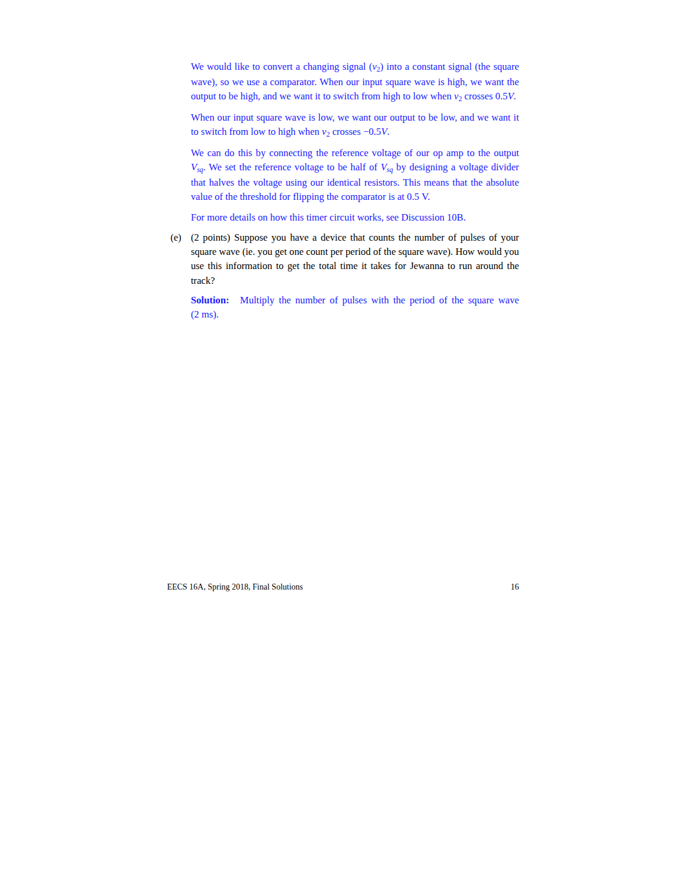We would like to convert a changing signal (v2) into a constant signal (the square wave), so we use a comparator. When our input square wave is high, we want the output to be high, and we want it to switch from high to low when v2 crosses 0.5V.
When our input square wave is low, we want our output to be low, and we want it to switch from low to high when v2 crosses −0.5V.
We can do this by connecting the reference voltage of our op amp to the output Vsq. We set the reference voltage to be half of Vsq by designing a voltage divider that halves the voltage using our identical resistors. This means that the absolute value of the threshold for flipping the comparator is at 0.5 V.
For more details on how this timer circuit works, see Discussion 10B.
(e)
(2 points) Suppose you have a device that counts the number of pulses of your square wave (ie. you get one count per period of the square wave). How would you use this information to get the total time it takes for Jewanna to run around the track?
Solution: Multiply the number of pulses with the period of the square wave (2 ms).
EECS 16A, Spring 2018, Final Solutions 16